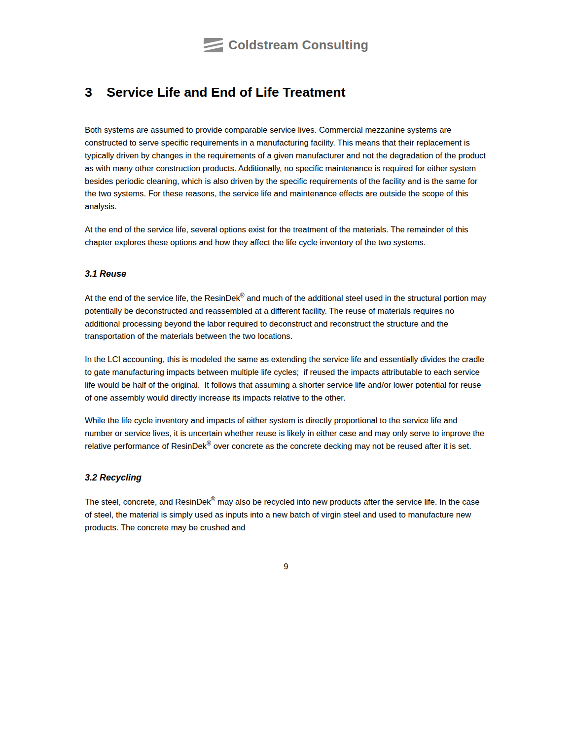Coldstream Consulting
3 Service Life and End of Life Treatment
Both systems are assumed to provide comparable service lives. Commercial mezzanine systems are constructed to serve specific requirements in a manufacturing facility. This means that their replacement is typically driven by changes in the requirements of a given manufacturer and not the degradation of the product as with many other construction products. Additionally, no specific maintenance is required for either system besides periodic cleaning, which is also driven by the specific requirements of the facility and is the same for the two systems. For these reasons, the service life and maintenance effects are outside the scope of this analysis.
At the end of the service life, several options exist for the treatment of the materials. The remainder of this chapter explores these options and how they affect the life cycle inventory of the two systems.
3.1 Reuse
At the end of the service life, the ResinDek® and much of the additional steel used in the structural portion may potentially be deconstructed and reassembled at a different facility. The reuse of materials requires no additional processing beyond the labor required to deconstruct and reconstruct the structure and the transportation of the materials between the two locations.
In the LCI accounting, this is modeled the same as extending the service life and essentially divides the cradle to gate manufacturing impacts between multiple life cycles; if reused the impacts attributable to each service life would be half of the original. It follows that assuming a shorter service life and/or lower potential for reuse of one assembly would directly increase its impacts relative to the other.
While the life cycle inventory and impacts of either system is directly proportional to the service life and number or service lives, it is uncertain whether reuse is likely in either case and may only serve to improve the relative performance of ResinDek® over concrete as the concrete decking may not be reused after it is set.
3.2 Recycling
The steel, concrete, and ResinDek® may also be recycled into new products after the service life. In the case of steel, the material is simply used as inputs into a new batch of virgin steel and used to manufacture new products. The concrete may be crushed and
9